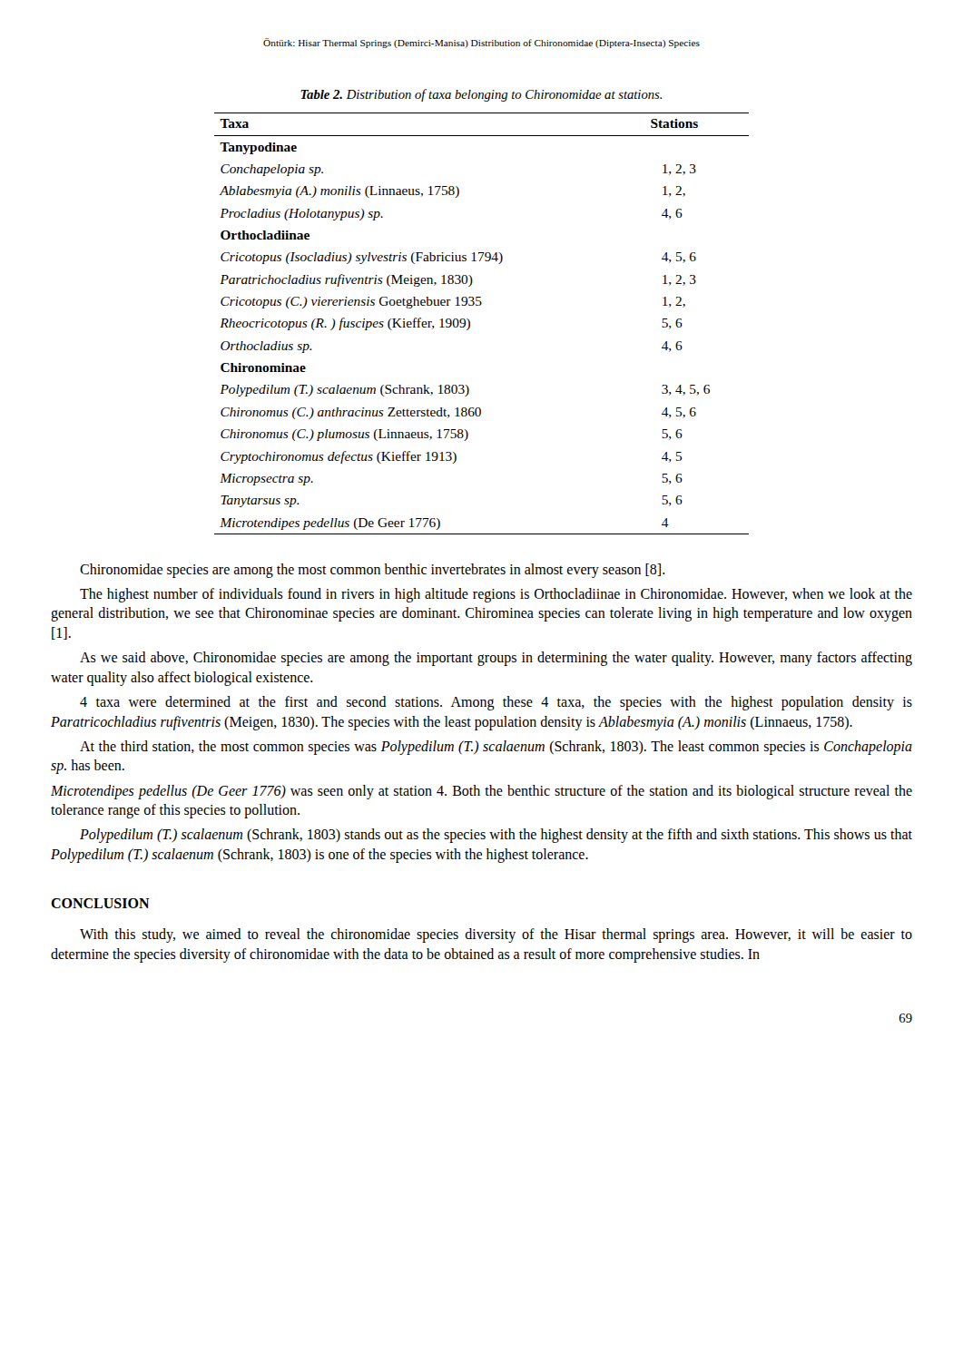Öntürk: Hisar Thermal Springs (Demirci-Manisa) Distribution of Chironomidae (Diptera-Insecta) Species
Table 2. Distribution of taxa belonging to Chironomidae at stations.
| Taxa | Stations |
| --- | --- |
| Tanypodinae | |
| Conchapelopia sp. | 1, 2, 3 |
| Ablabesmyia (A.) monilis (Linnaeus, 1758) | 1, 2, |
| Procladius (Holotanypus) sp. | 4, 6 |
| Orthocladiinae | |
| Cricotopus (Isocladius) sylvestris (Fabricius 1794) | 4, 5, 6 |
| Paratrichocladius rufiventris (Meigen, 1830) | 1, 2, 3 |
| Cricotopus (C.) viereriensis Goetghebuer 1935 | 1, 2, |
| Rheocricotopus (R. ) fuscipes (Kieffer, 1909) | 5, 6 |
| Orthocladius sp. | 4, 6 |
| Chironominae | |
| Polypedilum (T.) scalaenum (Schrank, 1803) | 3, 4, 5, 6 |
| Chironomus (C.) anthracinus Zetterstedt, 1860 | 4, 5, 6 |
| Chironomus (C.) plumosus (Linnaeus, 1758) | 5, 6 |
| Cryptochironomus defectus (Kieffer 1913) | 4, 5 |
| Micropsectra sp. | 5, 6 |
| Tanytarsus sp. | 5, 6 |
| Microtendipes pedellus (De Geer 1776) | 4 |
Chironomidae species are among the most common benthic invertebrates in almost every season [8].
The highest number of individuals found in rivers in high altitude regions is Orthocladiinae in Chironomidae. However, when we look at the general distribution, we see that Chironominae species are dominant. Chirominea species can tolerate living in high temperature and low oxygen [1].
As we said above, Chironomidae species are among the important groups in determining the water quality. However, many factors affecting water quality also affect biological existence.
4 taxa were determined at the first and second stations. Among these 4 taxa, the species with the highest population density is Paratricochladius rufiventris (Meigen, 1830). The species with the least population density is Ablabesmyia (A.) monilis (Linnaeus, 1758).
At the third station, the most common species was Polypedilum (T.) scalaenum (Schrank, 1803). The least common species is Conchapelopia sp. has been.
Microtendipes pedellus (De Geer 1776) was seen only at station 4. Both the benthic structure of the station and its biological structure reveal the tolerance range of this species to pollution.
Polypedilum (T.) scalaenum (Schrank, 1803) stands out as the species with the highest density at the fifth and sixth stations. This shows us that Polypedilum (T.) scalaenum (Schrank, 1803) is one of the species with the highest tolerance.
Conclusion
With this study, we aimed to reveal the chironomidae species diversity of the Hisar thermal springs area. However, it will be easier to determine the species diversity of chironomidae with the data to be obtained as a result of more comprehensive studies. In
69